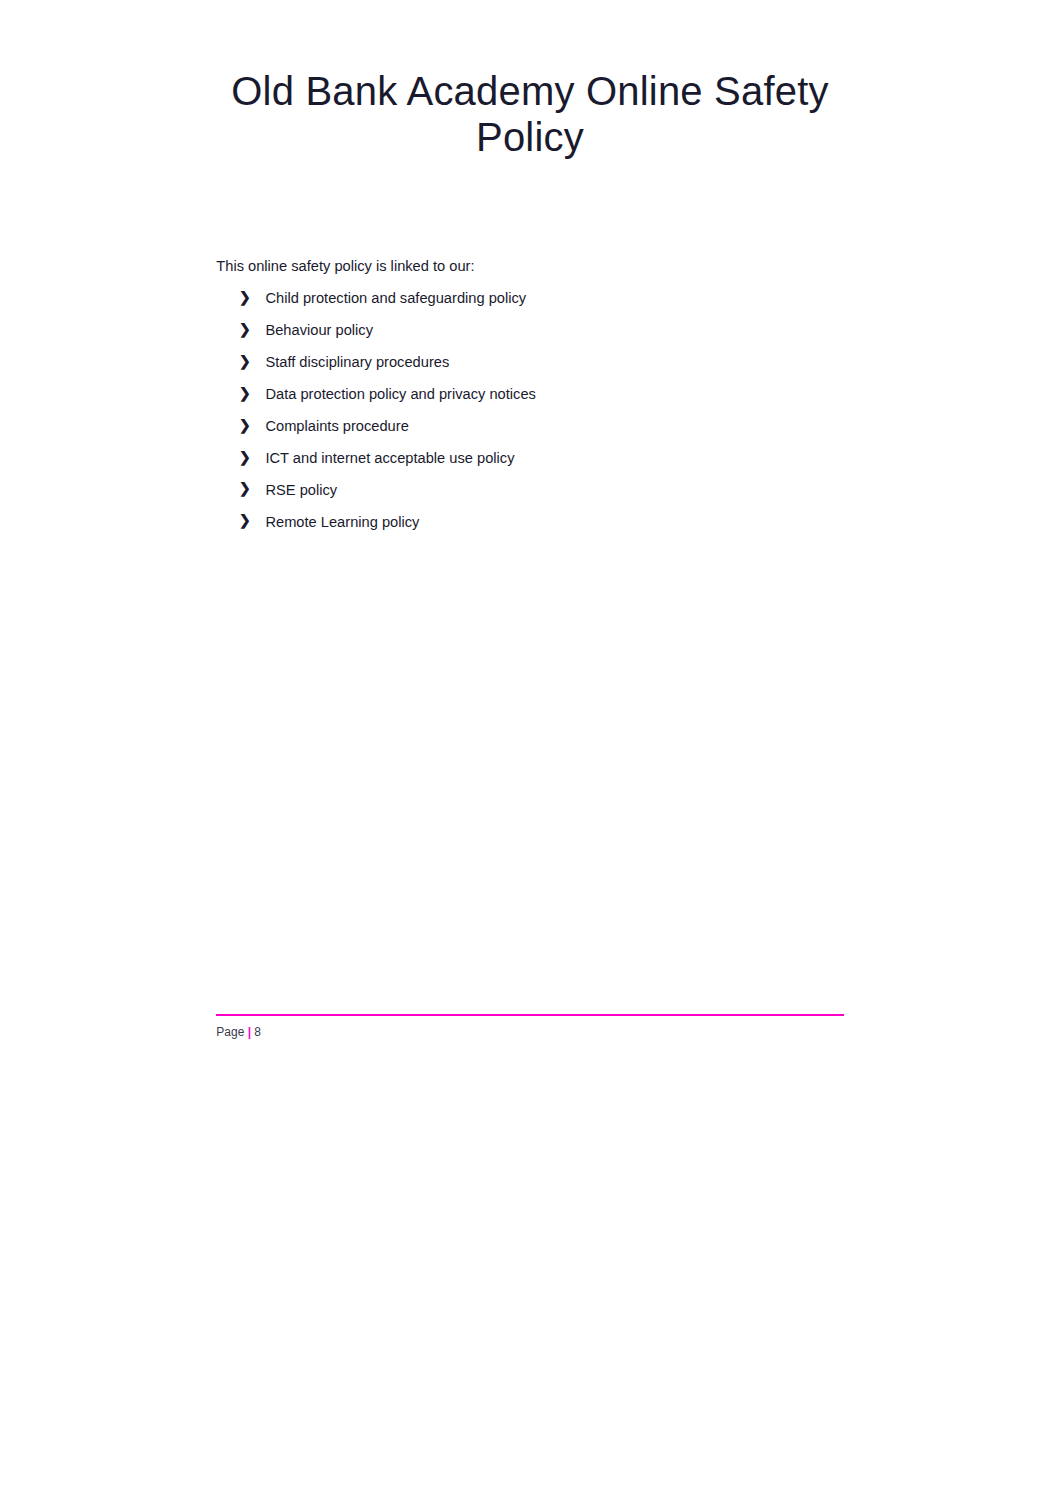Old Bank Academy Online Safety Policy
This online safety policy is linked to our:
Child protection and safeguarding policy
Behaviour policy
Staff disciplinary procedures
Data protection policy and privacy notices
Complaints procedure
ICT and internet acceptable use policy
RSE policy
Remote Learning policy
Page | 8